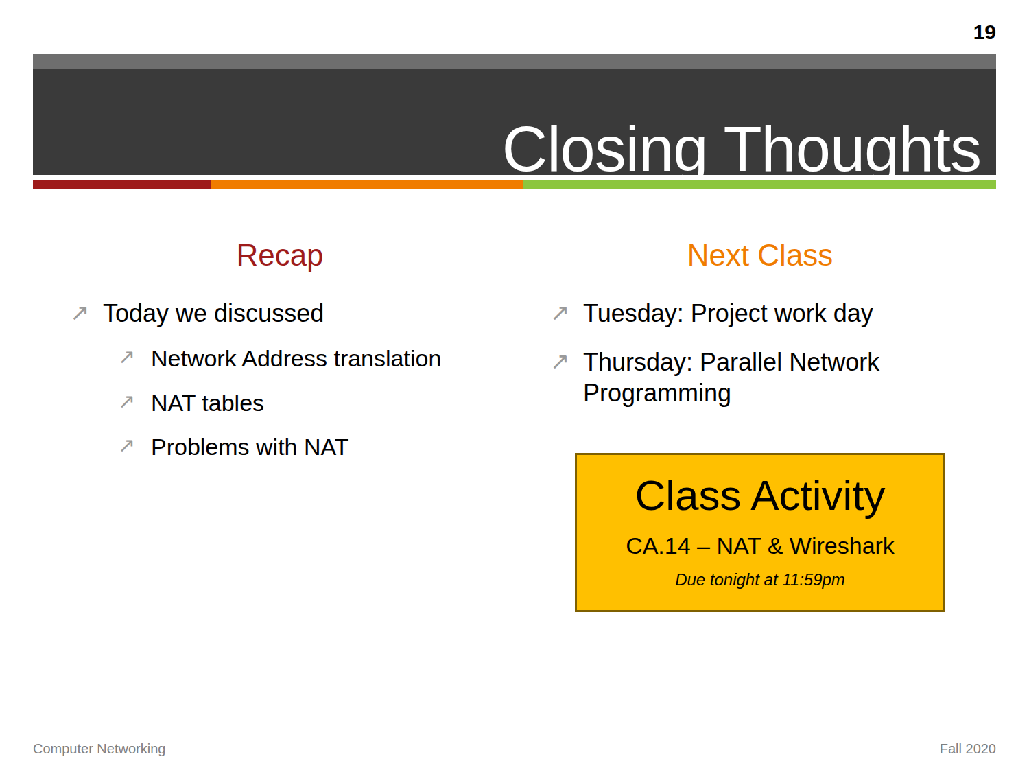19
Closing Thoughts
Recap
Today we discussed
Network Address translation
NAT tables
Problems with NAT
Next Class
Tuesday: Project work day
Thursday: Parallel Network Programming
Class Activity
CA.14 – NAT & Wireshark
Due tonight at 11:59pm
Computer Networking
Fall 2020